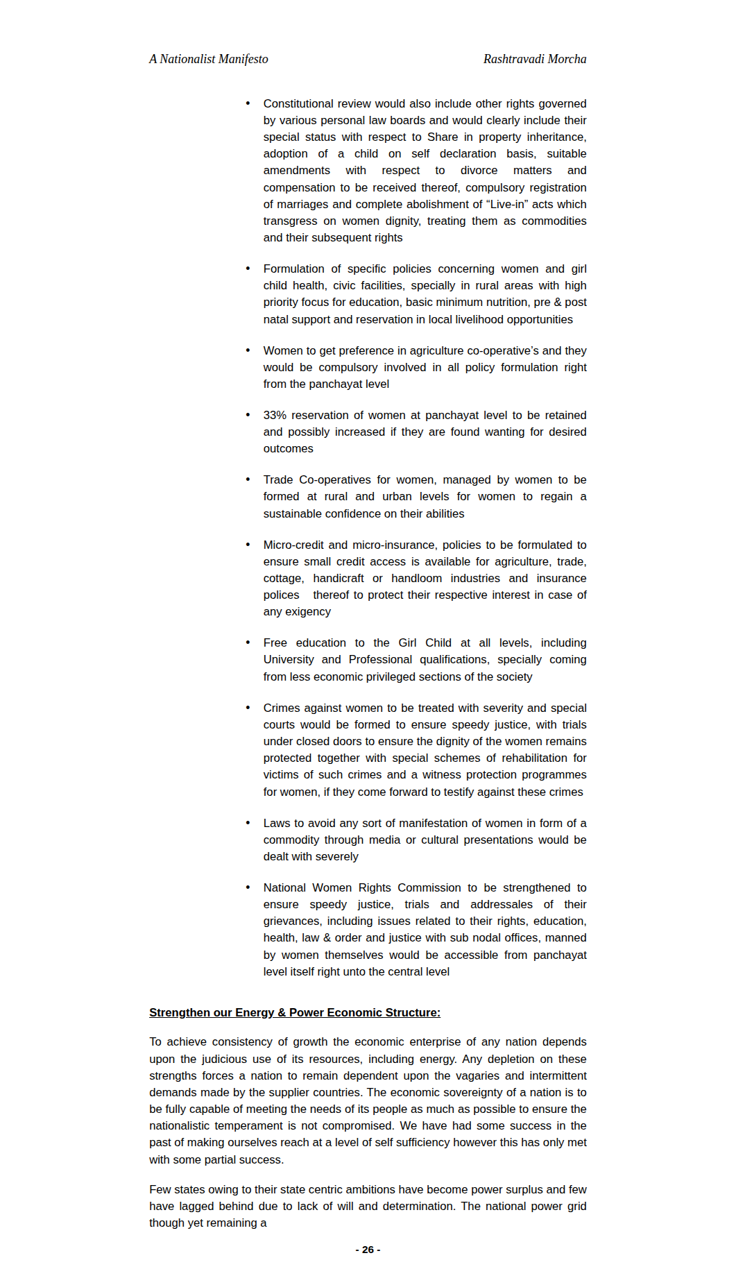A Nationalist Manifesto
Rashtravadi Morcha
Constitutional review would also include other rights governed by various personal law boards and would clearly include their special status with respect to Share in property inheritance, adoption of a child on self declaration basis, suitable amendments with respect to divorce matters and compensation to be received thereof, compulsory registration of marriages and complete abolishment of “Live-in” acts which transgress on women dignity, treating them as commodities and their subsequent rights
Formulation of specific policies concerning women and girl child health, civic facilities, specially in rural areas with high priority focus for education, basic minimum nutrition, pre & post natal support and reservation in local livelihood opportunities
Women to get preference in agriculture co-operative’s and they would be compulsory involved in all policy formulation right from the panchayat level
33% reservation of women at panchayat level to be retained and possibly increased if they are found wanting for desired outcomes
Trade Co-operatives for women, managed by women to be formed at rural and urban levels for women to regain a sustainable confidence on their abilities
Micro-credit and micro-insurance, policies to be formulated to ensure small credit access is available for agriculture, trade, cottage, handicraft or handloom industries and insurance polices thereof to protect their respective interest in case of any exigency
Free education to the Girl Child at all levels, including University and Professional qualifications, specially coming from less economic privileged sections of the society
Crimes against women to be treated with severity and special courts would be formed to ensure speedy justice, with trials under closed doors to ensure the dignity of the women remains protected together with special schemes of rehabilitation for victims of such crimes and a witness protection programmes for women, if they come forward to testify against these crimes
Laws to avoid any sort of manifestation of women in form of a commodity through media or cultural presentations would be dealt with severely
National Women Rights Commission to be strengthened to ensure speedy justice, trials and addressales of their grievances, including issues related to their rights, education, health, law & order and justice with sub nodal offices, manned by women themselves would be accessible from panchayat level itself right unto the central level
Strengthen our Energy & Power Economic Structure:
To achieve consistency of growth the economic enterprise of any nation depends upon the judicious use of its resources, including energy. Any depletion on these strengths forces a nation to remain dependent upon the vagaries and intermittent demands made by the supplier countries. The economic sovereignty of a nation is to be fully capable of meeting the needs of its people as much as possible to ensure the nationalistic temperament is not compromised. We have had some success in the past of making ourselves reach at a level of self sufficiency however this has only met with some partial success.
Few states owing to their state centric ambitions have become power surplus and few have lagged behind due to lack of will and determination. The national power grid though yet remaining a
- 26 -